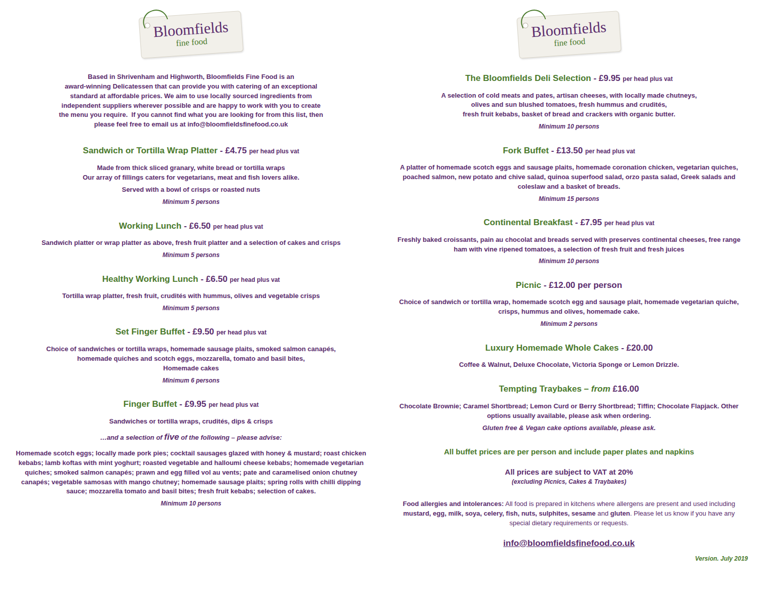Bloomfields
fine food
Based in Shrivenham and Highworth, Bloomfields Fine Food is an
award-winning Delicatessen that can provide you with catering of an exceptional
standard at affordable prices. We aim to use locally sourced ingredients from
independent suppliers wherever possible and are happy to work with you to create
the menu you require. If you cannot find what you are looking for from this list, then
please feel free to email us at info@bloomfieldsfinefood.co.uk
Sandwich or Tortilla Wrap Platter - £4.75 per head plus vat
Made from thick sliced granary, white bread or tortilla wraps
Our array of fillings caters for vegetarians, meat and fish lovers alike.
Served with a bowl of crisps or roasted nuts
Minimum 5 persons
Working Lunch - £6.50 per head plus vat
Sandwich platter or wrap platter as above, fresh fruit platter and a selection of cakes and crisps
Minimum 5 persons
Healthy Working Lunch - £6.50 per head plus vat
Tortilla wrap platter, fresh fruit, crudités with hummus, olives and vegetable crisps
Minimum 5 persons
Set Finger Buffet - £9.50 per head plus vat
Choice of sandwiches or tortilla wraps, homemade sausage plaits, smoked salmon canapés,
homemade quiches and scotch eggs, mozzarella, tomato and basil bites,
Homemade cakes
Minimum 6 persons
Finger Buffet - £9.95 per head plus vat
Sandwiches or tortilla wraps, crudités, dips & crisps
…and a selection of five of the following – please advise:
Homemade scotch eggs; locally made pork pies; cocktail sausages glazed with honey & mustard; roast chicken kebabs; lamb koftas with mint yoghurt; roasted vegetable and halloumi cheese kebabs; homemade vegetarian quiches; smoked salmon canapés; prawn and egg filled vol au vents; pate and caramelised onion chutney canapés; vegetable samosas with mango chutney; homemade sausage plaits; spring rolls with chilli dipping sauce; mozzarella tomato and basil bites; fresh fruit kebabs; selection of cakes.
Minimum 10 persons
Bloomfields
fine food
The Bloomfields Deli Selection - £9.95 per head plus vat
A selection of cold meats and pates, artisan cheeses, with locally made chutneys,
olives and sun blushed tomatoes, fresh hummus and crudités,
fresh fruit kebabs, basket of bread and crackers with organic butter.
Minimum 10 persons
Fork Buffet - £13.50 per head plus vat
A platter of homemade scotch eggs and sausage plaits, homemade coronation chicken, vegetarian quiches, poached salmon, new potato and chive salad, quinoa superfood salad, orzo pasta salad, Greek salads and coleslaw and a basket of breads.
Minimum 15 persons
Continental Breakfast - £7.95 per head plus vat
Freshly baked croissants, pain au chocolat and breads served with preserves continental cheeses, free range ham with vine ripened tomatoes, a selection of fresh fruit and fresh juices
Minimum 10 persons
Picnic - £12.00 per person
Choice of sandwich or tortilla wrap, homemade scotch egg and sausage plait, homemade vegetarian quiche, crisps, hummus and olives, homemade cake.
Minimum 2 persons
Luxury Homemade Whole Cakes - £20.00
Coffee & Walnut, Deluxe Chocolate, Victoria Sponge or Lemon Drizzle.
Tempting Traybakes – from £16.00
Chocolate Brownie; Caramel Shortbread; Lemon Curd or Berry Shortbread; Tiffin; Chocolate Flapjack. Other options usually available, please ask when ordering.
Gluten free & Vegan cake options available, please ask.
All buffet prices are per person and include paper plates and napkins
All prices are subject to VAT at 20% (excluding Picnics, Cakes & Traybakes)
Food allergies and intolerances: All food is prepared in kitchens where allergens are present and used including mustard, egg, milk, soya, celery, fish, nuts, sulphites, sesame and gluten. Please let us know if you have any special dietary requirements or requests.
info@bloomfieldsfinefood.co.uk
Version. July 2019